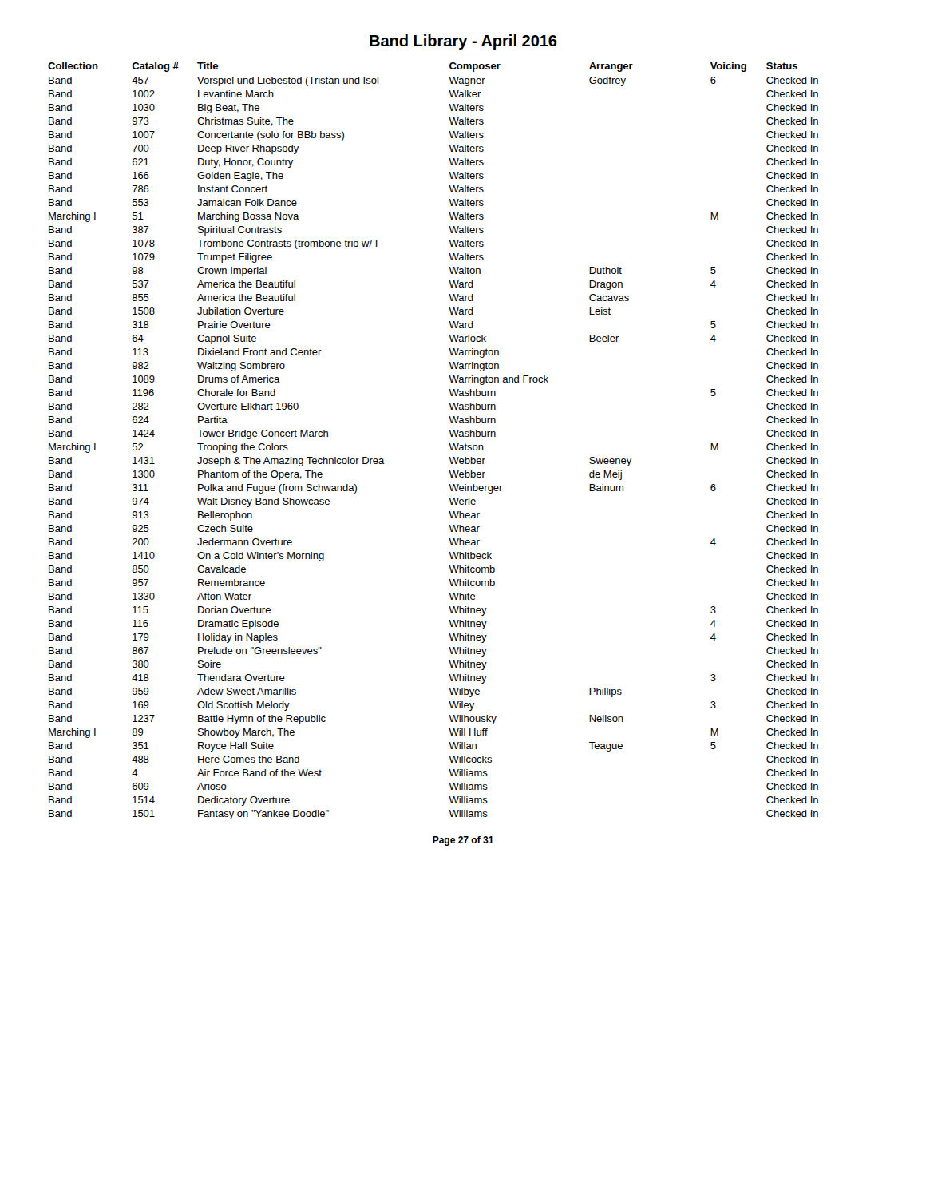Band Library - April 2016
| Collection | Catalog # | Title | Composer | Arranger | Voicing | Status |
| --- | --- | --- | --- | --- | --- | --- |
| Band | 457 | Vorspiel und Liebestod (Tristan und Isol | Wagner | Godfrey | 6 | Checked In |
| Band | 1002 | Levantine March | Walker | | | Checked In |
| Band | 1030 | Big Beat, The | Walters | | | Checked In |
| Band | 973 | Christmas Suite, The | Walters | | | Checked In |
| Band | 1007 | Concertante (solo for BBb bass) | Walters | | | Checked In |
| Band | 700 | Deep River Rhapsody | Walters | | | Checked In |
| Band | 621 | Duty, Honor, Country | Walters | | | Checked In |
| Band | 166 | Golden Eagle, The | Walters | | | Checked In |
| Band | 786 | Instant Concert | Walters | | | Checked In |
| Band | 553 | Jamaican Folk Dance | Walters | | | Checked In |
| Marching I | 51 | Marching Bossa Nova | Walters | | M | Checked In |
| Band | 387 | Spiritual Contrasts | Walters | | | Checked In |
| Band | 1078 | Trombone Contrasts (trombone trio w/ I | Walters | | | Checked In |
| Band | 1079 | Trumpet Filigree | Walters | | | Checked In |
| Band | 98 | Crown Imperial | Walton | Duthoit | 5 | Checked In |
| Band | 537 | America the Beautiful | Ward | Dragon | 4 | Checked In |
| Band | 855 | America the Beautiful | Ward | Cacavas | | Checked In |
| Band | 1508 | Jubilation Overture | Ward | Leist | | Checked In |
| Band | 318 | Prairie Overture | Ward | | 5 | Checked In |
| Band | 64 | Capriol Suite | Warlock | Beeler | 4 | Checked In |
| Band | 113 | Dixieland Front and Center | Warrington | | | Checked In |
| Band | 982 | Waltzing Sombrero | Warrington | | | Checked In |
| Band | 1089 | Drums of America | Warrington and Frock | | | Checked In |
| Band | 1196 | Chorale for Band | Washburn | | 5 | Checked In |
| Band | 282 | Overture Elkhart 1960 | Washburn | | | Checked In |
| Band | 624 | Partita | Washburn | | | Checked In |
| Band | 1424 | Tower Bridge Concert March | Washburn | | | Checked In |
| Marching I | 52 | Trooping the Colors | Watson | | M | Checked In |
| Band | 1431 | Joseph & The Amazing Technicolor Drea | Webber | Sweeney | | Checked In |
| Band | 1300 | Phantom of the Opera, The | Webber | de Meij | | Checked In |
| Band | 311 | Polka and Fugue (from Schwanda) | Weinberger | Bainum | 6 | Checked In |
| Band | 974 | Walt Disney Band Showcase | Werle | | | Checked In |
| Band | 913 | Bellerophon | Whear | | | Checked In |
| Band | 925 | Czech Suite | Whear | | | Checked In |
| Band | 200 | Jedermann Overture | Whear | | 4 | Checked In |
| Band | 1410 | On a Cold Winter's Morning | Whitbeck | | | Checked In |
| Band | 850 | Cavalcade | Whitcomb | | | Checked In |
| Band | 957 | Remembrance | Whitcomb | | | Checked In |
| Band | 1330 | Afton Water | White | | | Checked In |
| Band | 115 | Dorian Overture | Whitney | | 3 | Checked In |
| Band | 116 | Dramatic Episode | Whitney | | 4 | Checked In |
| Band | 179 | Holiday in Naples | Whitney | | 4 | Checked In |
| Band | 867 | Prelude on "Greensleeves" | Whitney | | | Checked In |
| Band | 380 | Soire | Whitney | | | Checked In |
| Band | 418 | Thendara Overture | Whitney | | 3 | Checked In |
| Band | 959 | Adew Sweet Amarillis | Wilbye | Phillips | | Checked In |
| Band | 169 | Old Scottish Melody | Wiley | | 3 | Checked In |
| Band | 1237 | Battle Hymn of the Republic | Wilhousky | Neilson | | Checked In |
| Marching I | 89 | Showboy March, The | Will Huff | | M | Checked In |
| Band | 351 | Royce Hall Suite | Willan | Teague | 5 | Checked In |
| Band | 488 | Here Comes the Band | Willcocks | | | Checked In |
| Band | 4 | Air Force Band of the West | Williams | | | Checked In |
| Band | 609 | Arioso | Williams | | | Checked In |
| Band | 1514 | Dedicatory Overture | Williams | | | Checked In |
| Band | 1501 | Fantasy on "Yankee Doodle" | Williams | | | Checked In |
Page 27 of 31